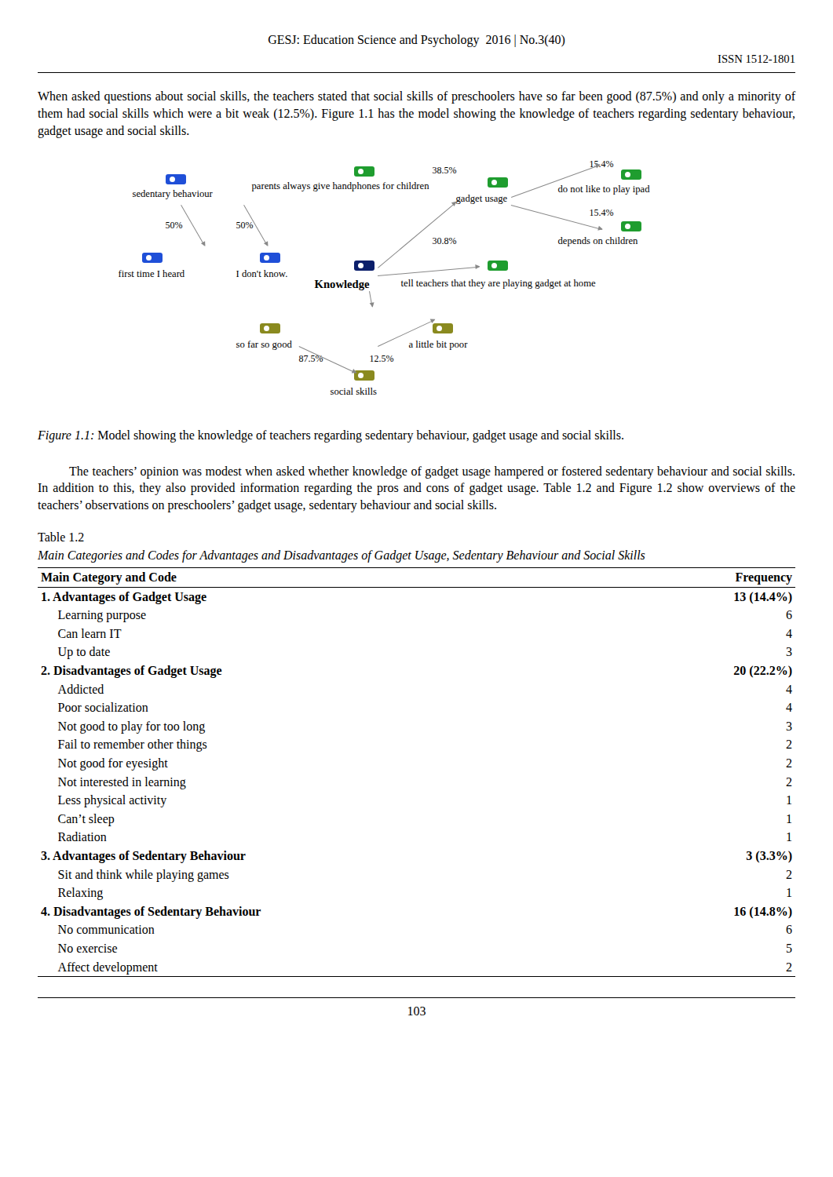GESJ: Education Science and Psychology 2016 | No.3(40)
ISSN 1512-1801
When asked questions about social skills, the teachers stated that social skills of preschoolers have so far been good (87.5%) and only a minority of them had social skills which were a bit weak (12.5%). Figure 1.1 has the model showing the knowledge of teachers regarding sedentary behaviour, gadget usage and social skills.
sedentary behaviour
parents always give handphones for children
gadget usage
do not like to play ipad
depends on children
first time I heard
I don't know.
Knowledge
tell teachers that they are playing gadget at home
so far so good
a little bit poor
social skills
50%
50%
38.5%
15.4%
15.4%
30.8%
87.5%
12.5%
Figure 1.1: Model showing the knowledge of teachers regarding sedentary behaviour, gadget usage and social skills.
The teachers’ opinion was modest when asked whether knowledge of gadget usage hampered or fostered sedentary behaviour and social skills. In addition to this, they also provided information regarding the pros and cons of gadget usage. Table 1.2 and Figure 1.2 show overviews of the teachers’ observations on preschoolers’ gadget usage, sedentary behaviour and social skills.
Table 1.2
Main Categories and Codes for Advantages and Disadvantages of Gadget Usage, Sedentary Behaviour and Social Skills
| Main Category and Code | Frequency |
| --- | --- |
| 1. Advantages of Gadget Usage | 13 (14.4%) |
| Learning purpose | 6 |
| Can learn IT | 4 |
| Up to date | 3 |
| 2. Disadvantages of Gadget Usage | 20 (22.2%) |
| Addicted | 4 |
| Poor socialization | 4 |
| Not good to play for too long | 3 |
| Fail to remember other things | 2 |
| Not good for eyesight | 2 |
| Not interested in learning | 2 |
| Less physical activity | 1 |
| Can’t sleep | 1 |
| Radiation | 1 |
| 3. Advantages of Sedentary Behaviour | 3 (3.3%) |
| Sit and think while playing games | 2 |
| Relaxing | 1 |
| 4. Disadvantages of Sedentary Behaviour | 16 (14.8%) |
| No communication | 6 |
| No exercise | 5 |
| Affect development | 2 |
103